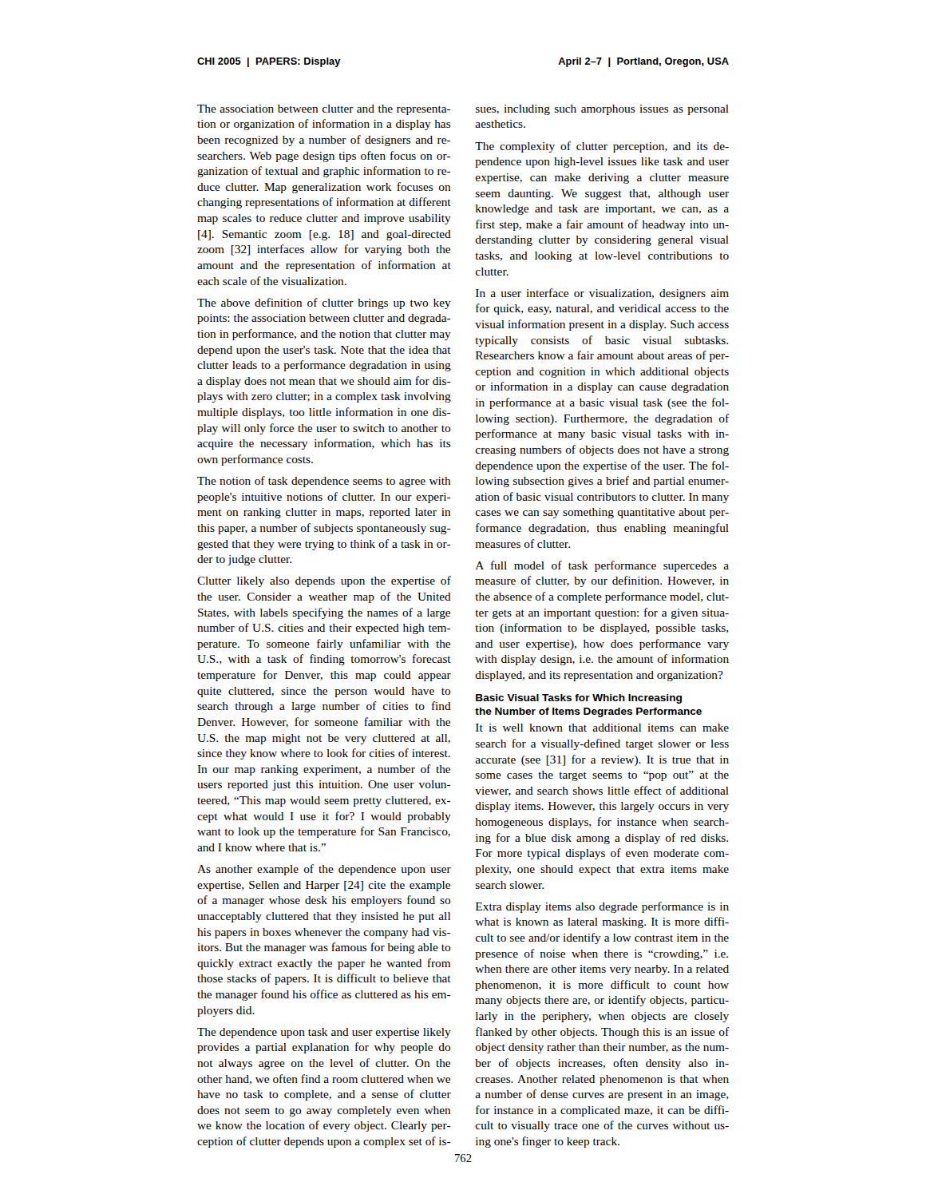CHI 2005 | PAPERS: Display April 2–7 | Portland, Oregon, USA
The association between clutter and the representation or organization of information in a display has been recognized by a number of designers and researchers. Web page design tips often focus on organization of textual and graphic information to reduce clutter. Map generalization work focuses on changing representations of information at different map scales to reduce clutter and improve usability [4]. Semantic zoom [e.g. 18] and goal-directed zoom [32] interfaces allow for varying both the amount and the representation of information at each scale of the visualization.
The above definition of clutter brings up two key points: the association between clutter and degradation in performance, and the notion that clutter may depend upon the user's task. Note that the idea that clutter leads to a performance degradation in using a display does not mean that we should aim for displays with zero clutter; in a complex task involving multiple displays, too little information in one display will only force the user to switch to another to acquire the necessary information, which has its own performance costs.
The notion of task dependence seems to agree with people's intuitive notions of clutter. In our experiment on ranking clutter in maps, reported later in this paper, a number of subjects spontaneously suggested that they were trying to think of a task in order to judge clutter.
Clutter likely also depends upon the expertise of the user. Consider a weather map of the United States, with labels specifying the names of a large number of U.S. cities and their expected high temperature. To someone fairly unfamiliar with the U.S., with a task of finding tomorrow's forecast temperature for Denver, this map could appear quite cluttered, since the person would have to search through a large number of cities to find Denver. However, for someone familiar with the U.S. the map might not be very cluttered at all, since they know where to look for cities of interest. In our map ranking experiment, a number of the users reported just this intuition. One user volunteered, “This map would seem pretty cluttered, except what would I use it for? I would probably want to look up the temperature for San Francisco, and I know where that is.”
As another example of the dependence upon user expertise, Sellen and Harper [24] cite the example of a manager whose desk his employers found so unacceptably cluttered that they insisted he put all his papers in boxes whenever the company had visitors. But the manager was famous for being able to quickly extract exactly the paper he wanted from those stacks of papers. It is difficult to believe that the manager found his office as cluttered as his employers did.
The dependence upon task and user expertise likely provides a partial explanation for why people do not always agree on the level of clutter. On the other hand, we often find a room cluttered when we have no task to complete, and a sense of clutter does not seem to go away completely even when we know the location of every object. Clearly perception of clutter depends upon a complex set of issues, including such amorphous issues as personal aesthetics.
The complexity of clutter perception, and its dependence upon high-level issues like task and user expertise, can make deriving a clutter measure seem daunting. We suggest that, although user knowledge and task are important, we can, as a first step, make a fair amount of headway into understanding clutter by considering general visual tasks, and looking at low-level contributions to clutter.
In a user interface or visualization, designers aim for quick, easy, natural, and veridical access to the visual information present in a display. Such access typically consists of basic visual subtasks. Researchers know a fair amount about areas of perception and cognition in which additional objects or information in a display can cause degradation in performance at a basic visual task (see the following section). Furthermore, the degradation of performance at many basic visual tasks with increasing numbers of objects does not have a strong dependence upon the expertise of the user. The following subsection gives a brief and partial enumeration of basic visual contributors to clutter. In many cases we can say something quantitative about performance degradation, thus enabling meaningful measures of clutter.
A full model of task performance supercedes a measure of clutter, by our definition. However, in the absence of a complete performance model, clutter gets at an important question: for a given situation (information to be displayed, possible tasks, and user expertise), how does performance vary with display design, i.e. the amount of information displayed, and its representation and organization?
Basic Visual Tasks for Which Increasing
the Number of Items Degrades Performance
It is well known that additional items can make search for a visually-defined target slower or less accurate (see [31] for a review). It is true that in some cases the target seems to “pop out” at the viewer, and search shows little effect of additional display items. However, this largely occurs in very homogeneous displays, for instance when searching for a blue disk among a display of red disks. For more typical displays of even moderate complexity, one should expect that extra items make search slower.
Extra display items also degrade performance is in what is known as lateral masking. It is more difficult to see and/or identify a low contrast item in the presence of noise when there is “crowding,” i.e. when there are other items very nearby. In a related phenomenon, it is more difficult to count how many objects there are, or identify objects, particularly in the periphery, when objects are closely flanked by other objects. Though this is an issue of object density rather than their number, as the number of objects increases, often density also increases. Another related phenomenon is that when a number of dense curves are present in an image, for instance in a complicated maze, it can be difficult to visually trace one of the curves without using one's finger to keep track.
762